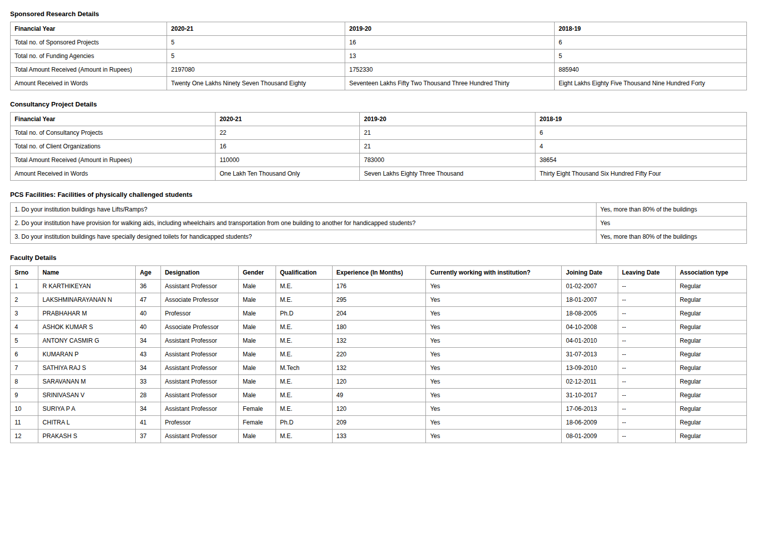Sponsored Research Details
| Financial Year | 2020-21 | 2019-20 | 2018-19 |
| --- | --- | --- | --- |
| Total no. of Sponsored Projects | 5 | 16 | 6 |
| Total no. of Funding Agencies | 5 | 13 | 5 |
| Total Amount Received (Amount in Rupees) | 2197080 | 1752330 | 885940 |
| Amount Received in Words | Twenty One Lakhs Ninety Seven Thousand Eighty | Seventeen Lakhs Fifty Two Thousand Three Hundred Thirty | Eight Lakhs Eighty Five Thousand Nine Hundred Forty |
Consultancy Project Details
| Financial Year | 2020-21 | 2019-20 | 2018-19 |
| --- | --- | --- | --- |
| Total no. of Consultancy Projects | 22 | 21 | 6 |
| Total no. of Client Organizations | 16 | 21 | 4 |
| Total Amount Received (Amount in Rupees) | 110000 | 783000 | 38654 |
| Amount Received in Words | One Lakh Ten Thousand Only | Seven Lakhs Eighty Three Thousand | Thirty Eight Thousand Six Hundred Fifty Four |
PCS Facilities: Facilities of physically challenged students
| 1. Do your institution buildings have Lifts/Ramps? | Yes, more than 80% of the buildings |
| 2. Do your institution have provision for walking aids, including wheelchairs and transportation from one building to another for handicapped students? | Yes |
| 3. Do your institution buildings have specially designed toilets for handicapped students? | Yes, more than 80% of the buildings |
Faculty Details
| Srno | Name | Age | Designation | Gender | Qualification | Experience (In Months) | Currently working with institution? | Joining Date | Leaving Date | Association type |
| --- | --- | --- | --- | --- | --- | --- | --- | --- | --- | --- |
| 1 | R KARTHIKEYAN | 36 | Assistant Professor | Male | M.E. | 176 | Yes | 01-02-2007 | -- | Regular |
| 2 | LAKSHMINARAYANAN N | 47 | Associate Professor | Male | M.E. | 295 | Yes | 18-01-2007 | -- | Regular |
| 3 | PRABHAHAR M | 40 | Professor | Male | Ph.D | 204 | Yes | 18-08-2005 | -- | Regular |
| 4 | ASHOK KUMAR S | 40 | Associate Professor | Male | M.E. | 180 | Yes | 04-10-2008 | -- | Regular |
| 5 | ANTONY CASMIR G | 34 | Assistant Professor | Male | M.E. | 132 | Yes | 04-01-2010 | -- | Regular |
| 6 | KUMARAN P | 43 | Assistant Professor | Male | M.E. | 220 | Yes | 31-07-2013 | -- | Regular |
| 7 | SATHIYA RAJ S | 34 | Assistant Professor | Male | M.Tech | 132 | Yes | 13-09-2010 | -- | Regular |
| 8 | SARAVANAN M | 33 | Assistant Professor | Male | M.E. | 120 | Yes | 02-12-2011 | -- | Regular |
| 9 | SRINIVASAN V | 28 | Assistant Professor | Male | M.E. | 49 | Yes | 31-10-2017 | -- | Regular |
| 10 | SURIYA P A | 34 | Assistant Professor | Female | M.E. | 120 | Yes | 17-06-2013 | -- | Regular |
| 11 | CHITRA L | 41 | Professor | Female | Ph.D | 209 | Yes | 18-06-2009 | -- | Regular |
| 12 | PRAKASH S | 37 | Assistant Professor | Male | M.E. | 133 | Yes | 08-01-2009 | -- | Regular |